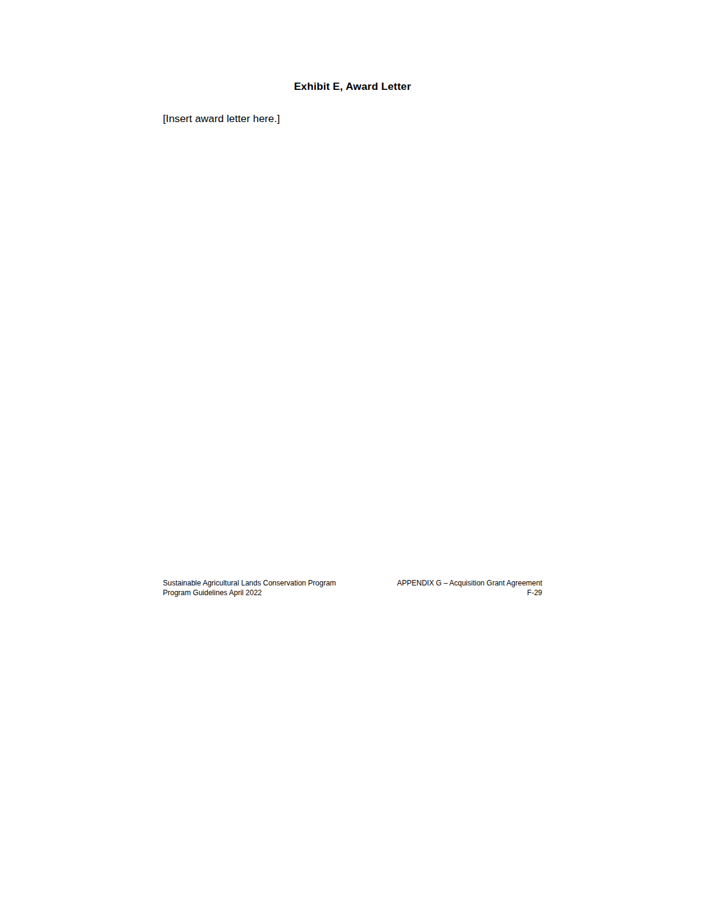Exhibit E, Award Letter
[Insert award letter here.]
Sustainable Agricultural Lands Conservation Program Program Guidelines April 2022
APPENDIX G – Acquisition Grant Agreement F-29